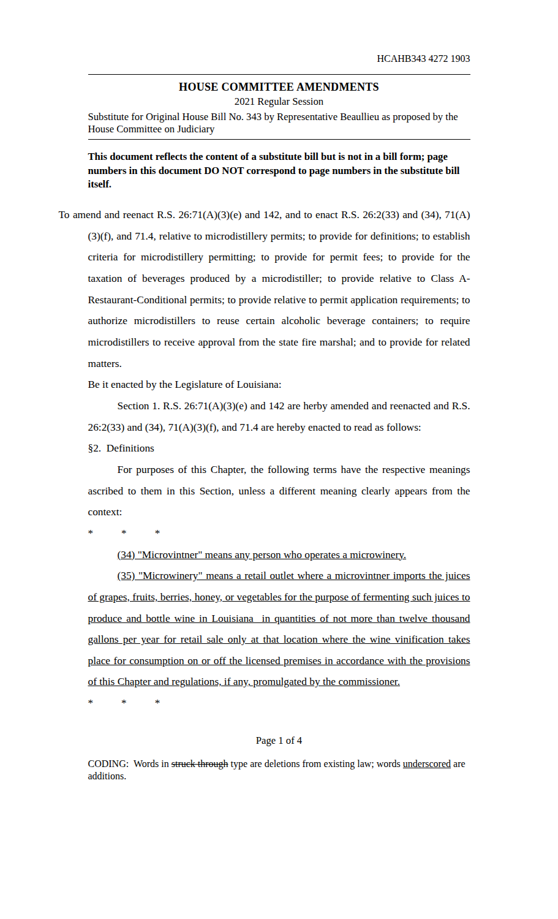HCAHB343 4272 1903
HOUSE COMMITTEE AMENDMENTS
2021 Regular Session
Substitute for Original House Bill No. 343 by Representative Beaullieu as proposed by the House Committee on Judiciary
This document reflects the content of a substitute bill but is not in a bill form; page numbers in this document DO NOT correspond to page numbers in the substitute bill itself.
To amend and reenact R.S. 26:71(A)(3)(e) and 142, and to enact R.S. 26:2(33) and (34), 71(A)(3)(f), and 71.4, relative to microdistillery permits; to provide for definitions; to establish criteria for microdistillery permitting; to provide for permit fees; to provide for the taxation of beverages produced by a microdistiller; to provide relative to Class A-Restaurant-Conditional permits; to provide relative to permit application requirements; to authorize microdistillers to reuse certain alcoholic beverage containers; to require microdistillers to receive approval from the state fire marshal; and to provide for related matters.
Be it enacted by the Legislature of Louisiana:
Section 1. R.S. 26:71(A)(3)(e) and 142 are herby amended and reenacted and R.S. 26:2(33) and (34), 71(A)(3)(f), and 71.4 are hereby enacted to read as follows:
§2. Definitions
For purposes of this Chapter, the following terms have the respective meanings ascribed to them in this Section, unless a different meaning clearly appears from the context:
* * *
(34) "Microvintner" means any person who operates a microwinery.
(35) "Microwinery" means a retail outlet where a microvintner imports the juices of grapes, fruits, berries, honey, or vegetables for the purpose of fermenting such juices to produce and bottle wine in Louisiana in quantities of not more than twelve thousand gallons per year for retail sale only at that location where the wine vinification takes place for consumption on or off the licensed premises in accordance with the provisions of this Chapter and regulations, if any, promulgated by the commissioner.
* * *
Page 1 of 4
CODING: Words in struck through type are deletions from existing law; words underscored are additions.